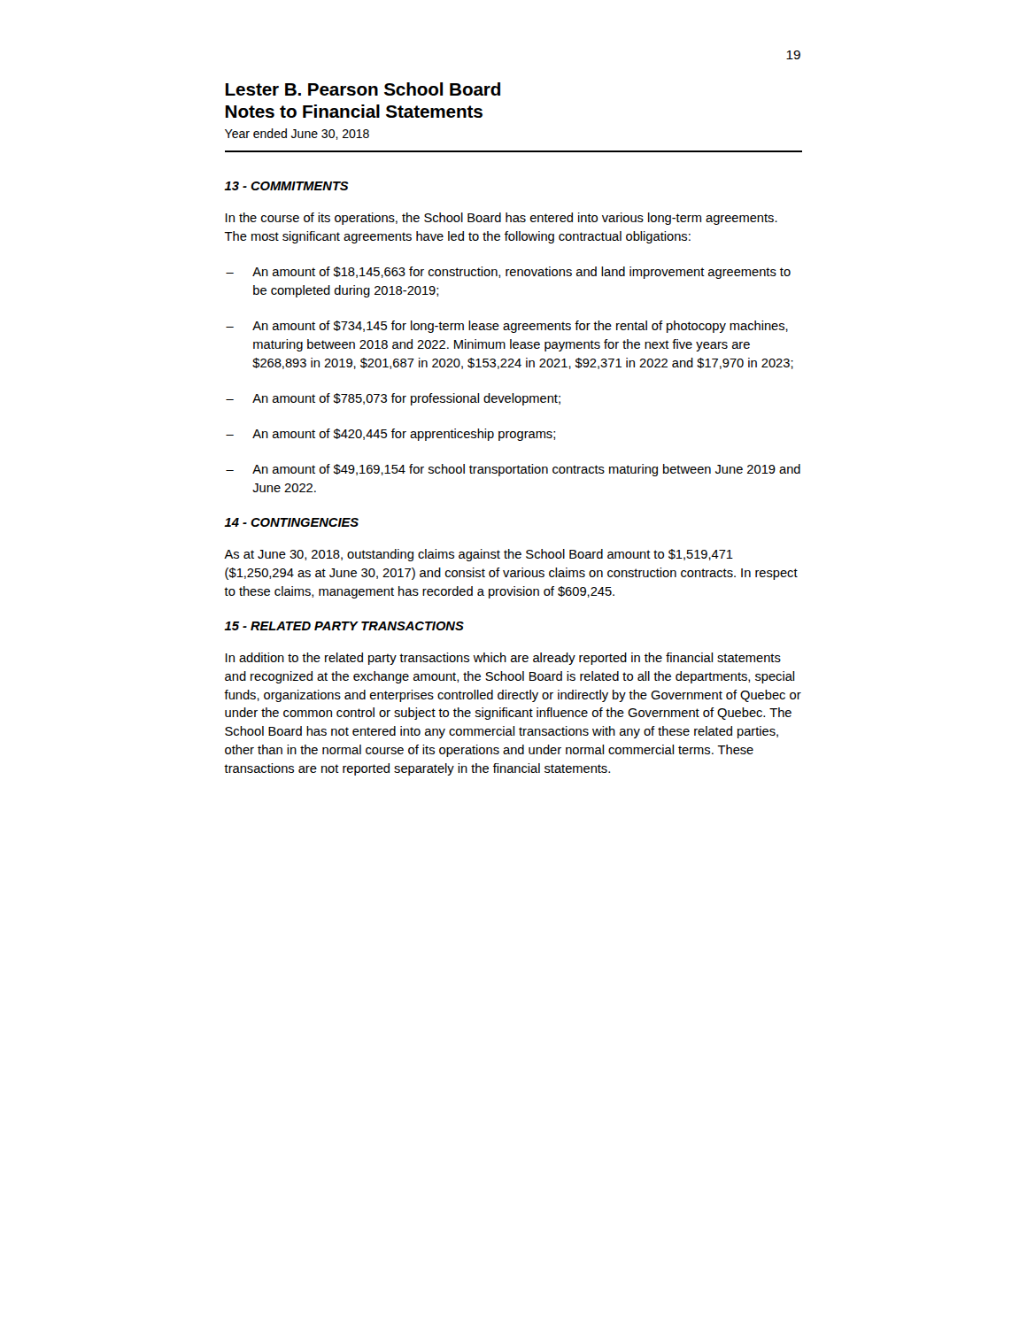19
Lester B. Pearson School Board
Notes to Financial Statements
Year ended June 30, 2018
13 - COMMITMENTS
In the course of its operations, the School Board has entered into various long-term agreements. The most significant agreements have led to the following contractual obligations:
An amount of $18,145,663 for construction, renovations and land improvement agreements to be completed during 2018-2019;
An amount of $734,145 for long-term lease agreements for the rental of photocopy machines, maturing between 2018 and 2022. Minimum lease payments for the next five years are $268,893 in 2019, $201,687 in 2020, $153,224 in 2021, $92,371 in 2022 and $17,970 in 2023;
An amount of $785,073 for professional development;
An amount of $420,445 for apprenticeship programs;
An amount of $49,169,154 for school transportation contracts maturing between June 2019 and June 2022.
14 - CONTINGENCIES
As at June 30, 2018, outstanding claims against the School Board amount to $1,519,471 ($1,250,294 as at June 30, 2017) and consist of various claims on construction contracts. In respect to these claims, management has recorded a provision of $609,245.
15 - RELATED PARTY TRANSACTIONS
In addition to the related party transactions which are already reported in the financial statements and recognized at the exchange amount, the School Board is related to all the departments, special funds, organizations and enterprises controlled directly or indirectly by the Government of Quebec or under the common control or subject to the significant influence of the Government of Quebec. The School Board has not entered into any commercial transactions with any of these related parties, other than in the normal course of its operations and under normal commercial terms. These transactions are not reported separately in the financial statements.